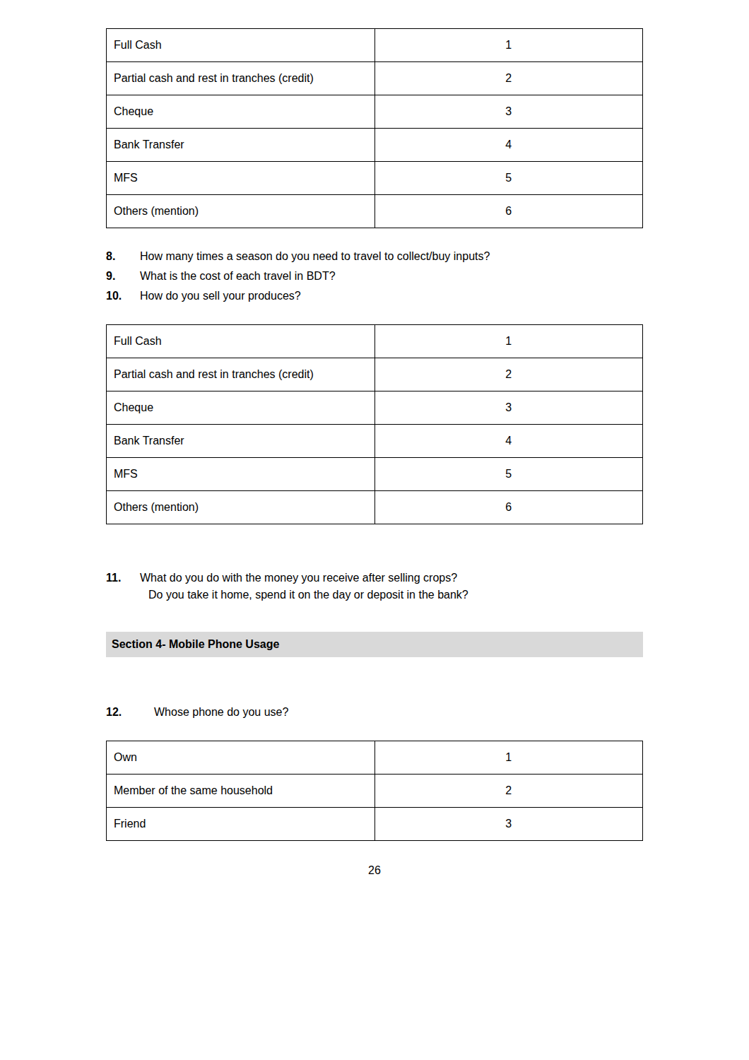| Full Cash | 1 |
| Partial cash and rest in tranches (credit) | 2 |
| Cheque | 3 |
| Bank Transfer | 4 |
| MFS | 5 |
| Others (mention) | 6 |
8. How many times a season do you need to travel to collect/buy inputs?
9. What is the cost of each travel in BDT?
10. How do you sell your produces?
| Full Cash | 1 |
| Partial cash and rest in tranches (credit) | 2 |
| Cheque | 3 |
| Bank Transfer | 4 |
| MFS | 5 |
| Others (mention) | 6 |
11. What do you do with the money you receive after selling crops? Do you take it home, spend it on the day or deposit in the bank?
Section 4- Mobile Phone Usage
12. Whose phone do you use?
| Own | 1 |
| Member of the same household | 2 |
| Friend | 3 |
26